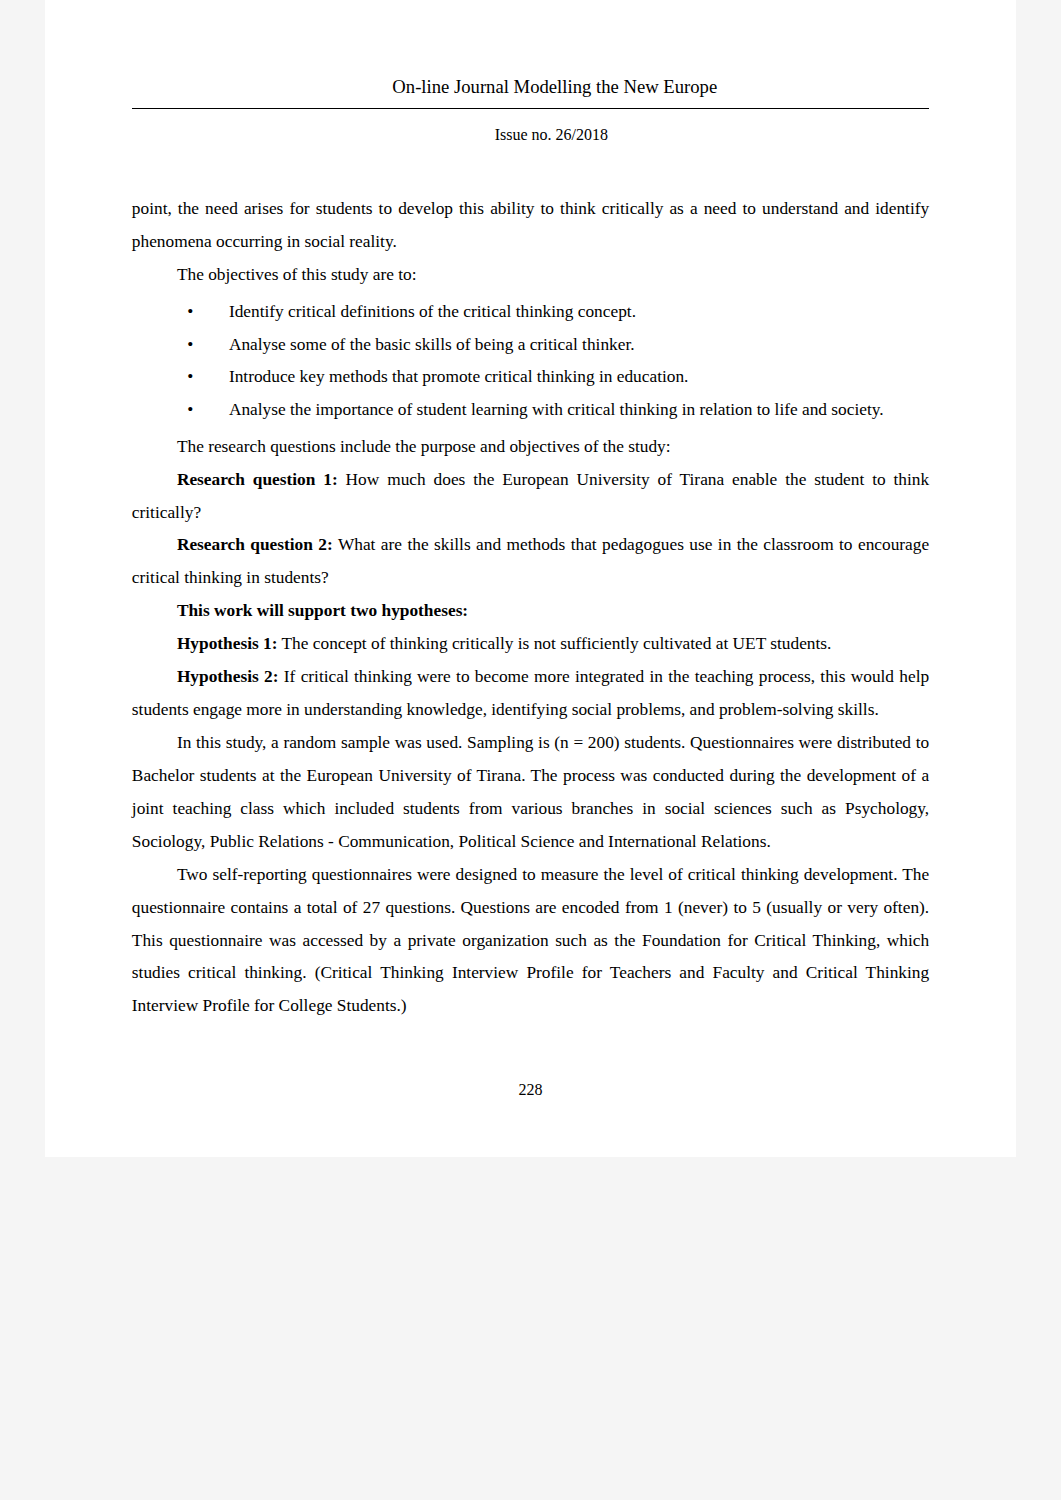On-line Journal Modelling the New Europe
Issue no. 26/2018
point, the need arises for students to develop this ability to think critically as a need to understand and identify phenomena occurring in social reality.
The objectives of this study are to:
Identify critical definitions of the critical thinking concept.
Analyse some of the basic skills of being a critical thinker.
Introduce key methods that promote critical thinking in education.
Analyse the importance of student learning with critical thinking in relation to life and society.
The research questions include the purpose and objectives of the study:
Research question 1: How much does the European University of Tirana enable the student to think critically?
Research question 2: What are the skills and methods that pedagogues use in the classroom to encourage critical thinking in students?
This work will support two hypotheses:
Hypothesis 1: The concept of thinking critically is not sufficiently cultivated at UET students.
Hypothesis 2: If critical thinking were to become more integrated in the teaching process, this would help students engage more in understanding knowledge, identifying social problems, and problem-solving skills.
In this study, a random sample was used. Sampling is (n = 200) students. Questionnaires were distributed to Bachelor students at the European University of Tirana. The process was conducted during the development of a joint teaching class which included students from various branches in social sciences such as Psychology, Sociology, Public Relations - Communication, Political Science and International Relations.
Two self-reporting questionnaires were designed to measure the level of critical thinking development. The questionnaire contains a total of 27 questions. Questions are encoded from 1 (never) to 5 (usually or very often). This questionnaire was accessed by a private organization such as the Foundation for Critical Thinking, which studies critical thinking. (Critical Thinking Interview Profile for Teachers and Faculty and Critical Thinking Interview Profile for College Students.)
228